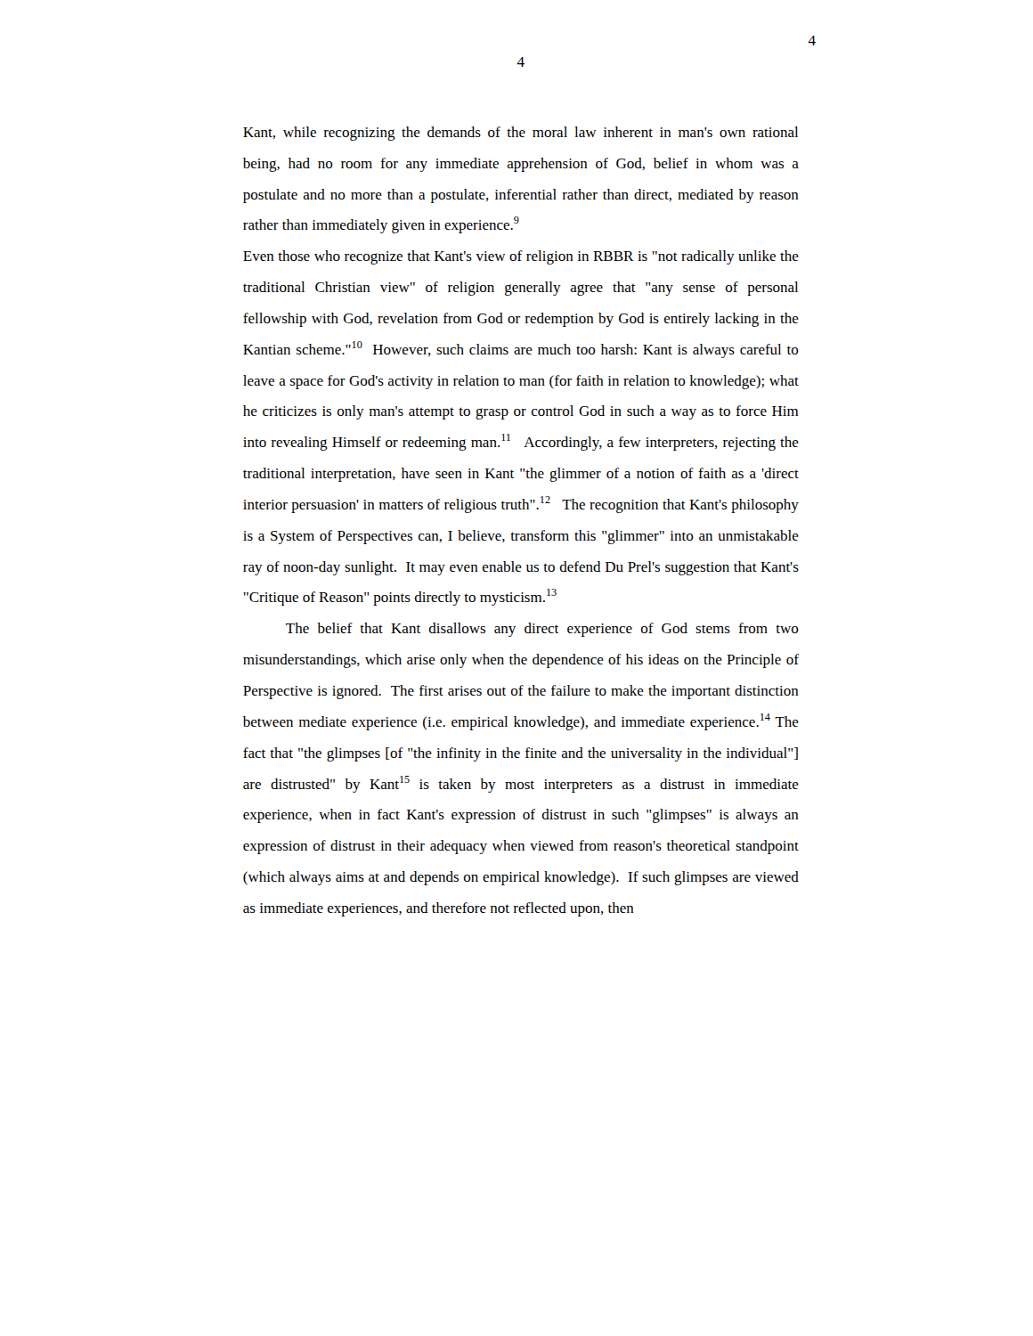4
4
Kant, while recognizing the demands of the moral law inherent in man's own rational being, had no room for any immediate apprehension of God, belief in whom was a postulate and no more than a postulate, inferential rather than direct, mediated by reason rather than immediately given in experience.9
Even those who recognize that Kant's view of religion in RBBR is "not radically unlike the traditional Christian view" of religion generally agree that "any sense of personal fellowship with God, revelation from God or redemption by God is entirely lacking in the Kantian scheme."10 However, such claims are much too harsh: Kant is always careful to leave a space for God's activity in relation to man (for faith in relation to knowledge); what he criticizes is only man's attempt to grasp or control God in such a way as to force Him into revealing Himself or redeeming man.11 Accordingly, a few interpreters, rejecting the traditional interpretation, have seen in Kant "the glimmer of a notion of faith as a 'direct interior persuasion' in matters of religious truth".12 The recognition that Kant's philosophy is a System of Perspectives can, I believe, transform this "glimmer" into an unmistakable ray of noon-day sunlight. It may even enable us to defend Du Prel's suggestion that Kant's "Critique of Reason" points directly to mysticism.13
The belief that Kant disallows any direct experience of God stems from two misunderstandings, which arise only when the dependence of his ideas on the Principle of Perspective is ignored. The first arises out of the failure to make the important distinction between mediate experience (i.e. empirical knowledge), and immediate experience.14 The fact that "the glimpses [of "the infinity in the finite and the universality in the individual"] are distrusted" by Kant15 is taken by most interpreters as a distrust in immediate experience, when in fact Kant's expression of distrust in such "glimpses" is always an expression of distrust in their adequacy when viewed from reason's theoretical standpoint (which always aims at and depends on empirical knowledge). If such glimpses are viewed as immediate experiences, and therefore not reflected upon, then